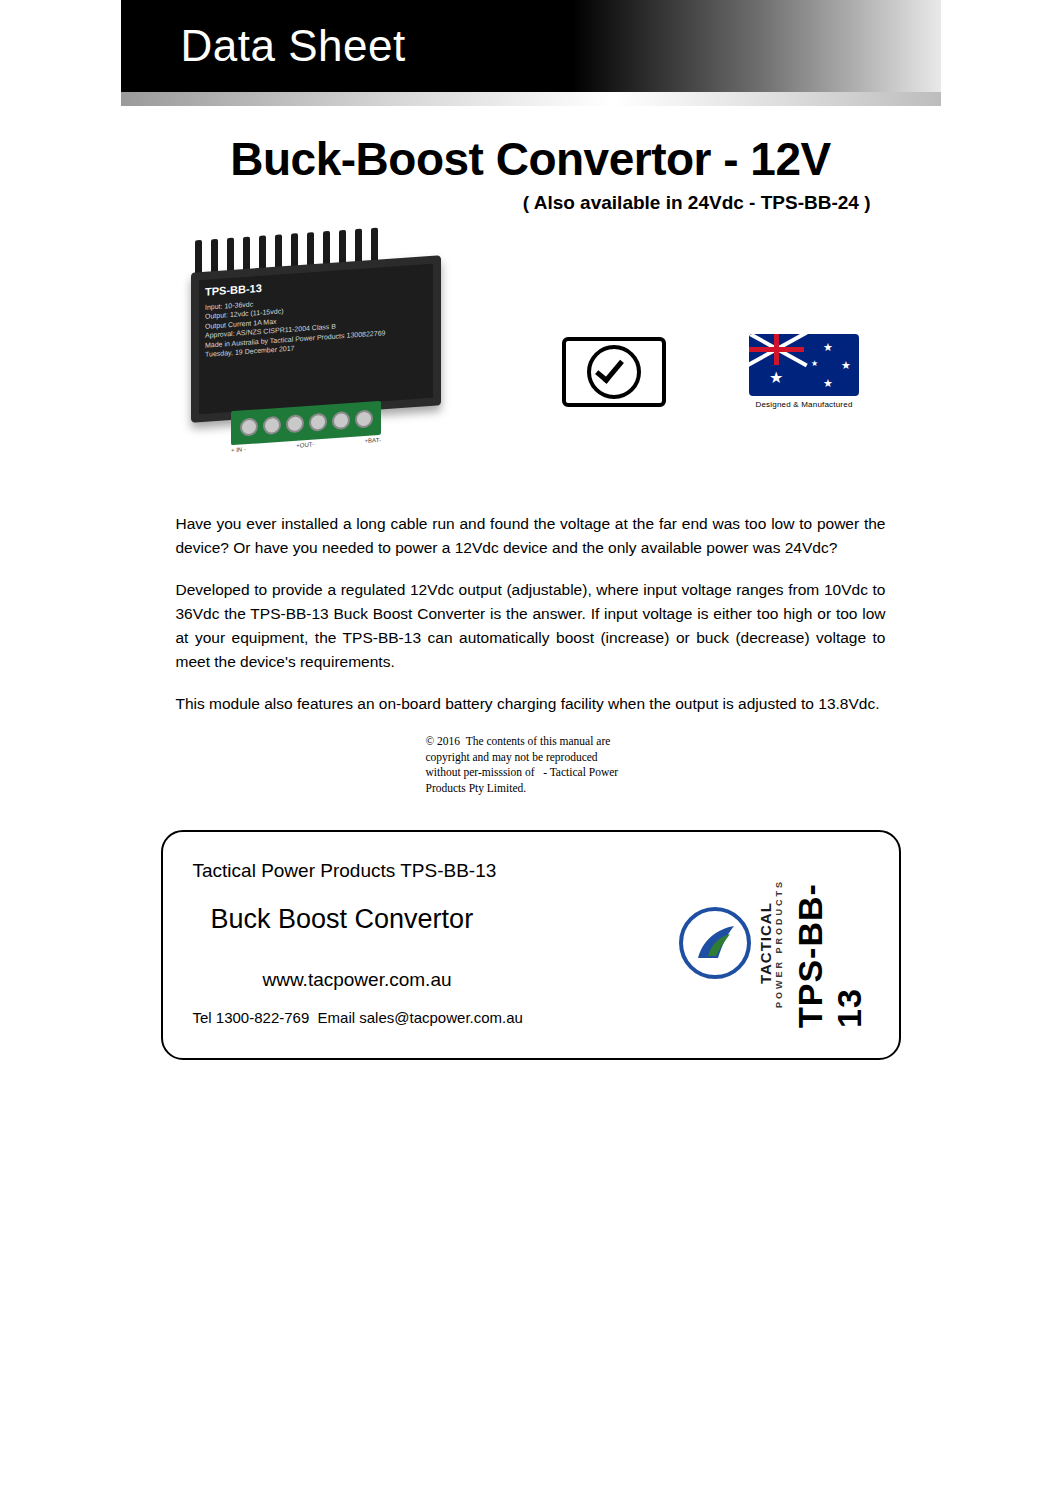Data Sheet
Buck-Boost Convertor - 12V
( Also available in 24Vdc - TPS-BB-24 )
TACTICAL
TPS-BB-13 Input: 10-36vdc
Output: 12vdc (11-15vdc)
Output Current 1A Max
Approval: AS/NZS CISPR11-2004 Class B
Made in Australia by Tactical Power Products 1300822769
Tuesday, 19 December 2017
+ IN -+OUT-+BAT-
★ ★ ★ ★ ★
Designed & Manufactured
Have you ever installed a long cable run and found the voltage at the far end was too low to power the device? Or have you needed to power a 12Vdc device and the only available power was 24Vdc?
Developed to provide a regulated 12Vdc output (adjustable), where input voltage ranges from 10Vdc to 36Vdc the TPS-BB-13 Buck Boost Converter is the answer. If input voltage is either too high or too low at your equipment, the TPS-BB-13 can automatically boost (increase) or buck (decrease) voltage to meet the device's requirements.
This module also features an on-board battery charging facility when the output is adjusted to 13.8Vdc.
© 2016 The contents of this manual are copyright and may not be reproduced without per-misssion of - Tactical Power Products Pty Limited.
Tactical Power Products TPS-BB-13
Buck Boost Convertor
www.tacpower.com.au
Tel 1300-822-769 Email sales@tacpower.com.au
TACTICAL POWER PRODUCTS
TPS-BB-13